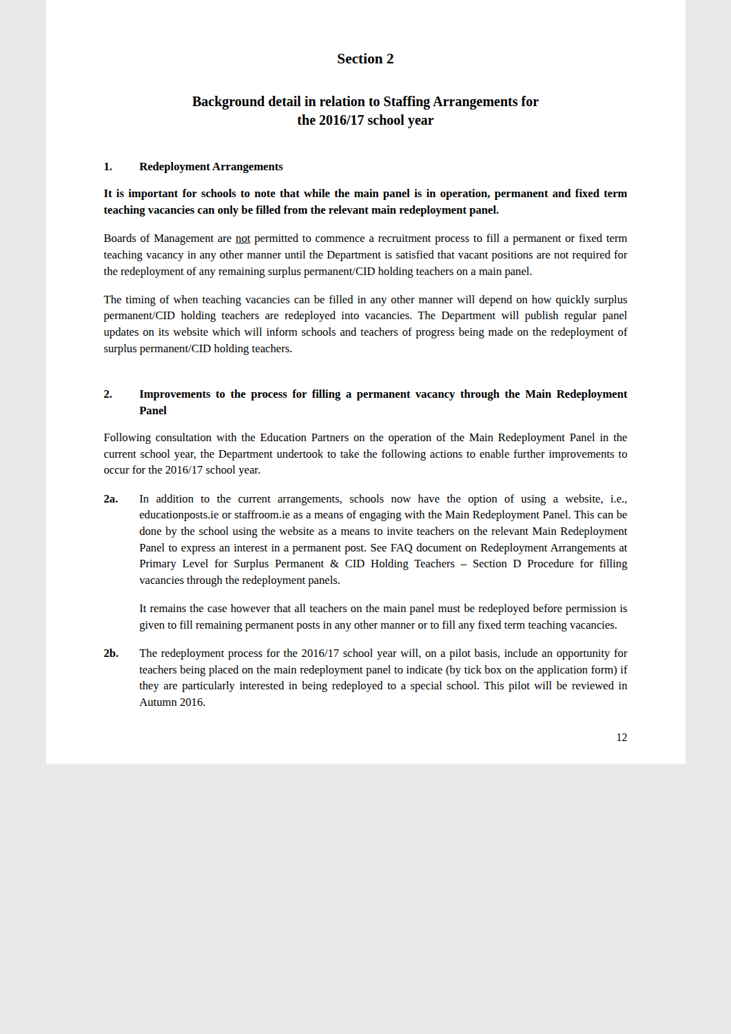Section 2
Background detail in relation to Staffing Arrangements for
the 2016/17 school year
1. Redeployment Arrangements
It is important for schools to note that while the main panel is in operation, permanent and fixed term teaching vacancies can only be filled from the relevant main redeployment panel.
Boards of Management are not permitted to commence a recruitment process to fill a permanent or fixed term teaching vacancy in any other manner until the Department is satisfied that vacant positions are not required for the redeployment of any remaining surplus permanent/CID holding teachers on a main panel.
The timing of when teaching vacancies can be filled in any other manner will depend on how quickly surplus permanent/CID holding teachers are redeployed into vacancies. The Department will publish regular panel updates on its website which will inform schools and teachers of progress being made on the redeployment of surplus permanent/CID holding teachers.
2. Improvements to the process for filling a permanent vacancy through the Main Redeployment Panel
Following consultation with the Education Partners on the operation of the Main Redeployment Panel in the current school year, the Department undertook to take the following actions to enable further improvements to occur for the 2016/17 school year.
2a.
In addition to the current arrangements, schools now have the option of using a website, i.e., educationposts.ie or staffroom.ie as a means of engaging with the Main Redeployment Panel. This can be done by the school using the website as a means to invite teachers on the relevant Main Redeployment Panel to express an interest in a permanent post. See FAQ document on Redeployment Arrangements at Primary Level for Surplus Permanent & CID Holding Teachers – Section D Procedure for filling vacancies through the redeployment panels.
It remains the case however that all teachers on the main panel must be redeployed before permission is given to fill remaining permanent posts in any other manner or to fill any fixed term teaching vacancies.
2b.
The redeployment process for the 2016/17 school year will, on a pilot basis, include an opportunity for teachers being placed on the main redeployment panel to indicate (by tick box on the application form) if they are particularly interested in being redeployed to a special school. This pilot will be reviewed in Autumn 2016.
12